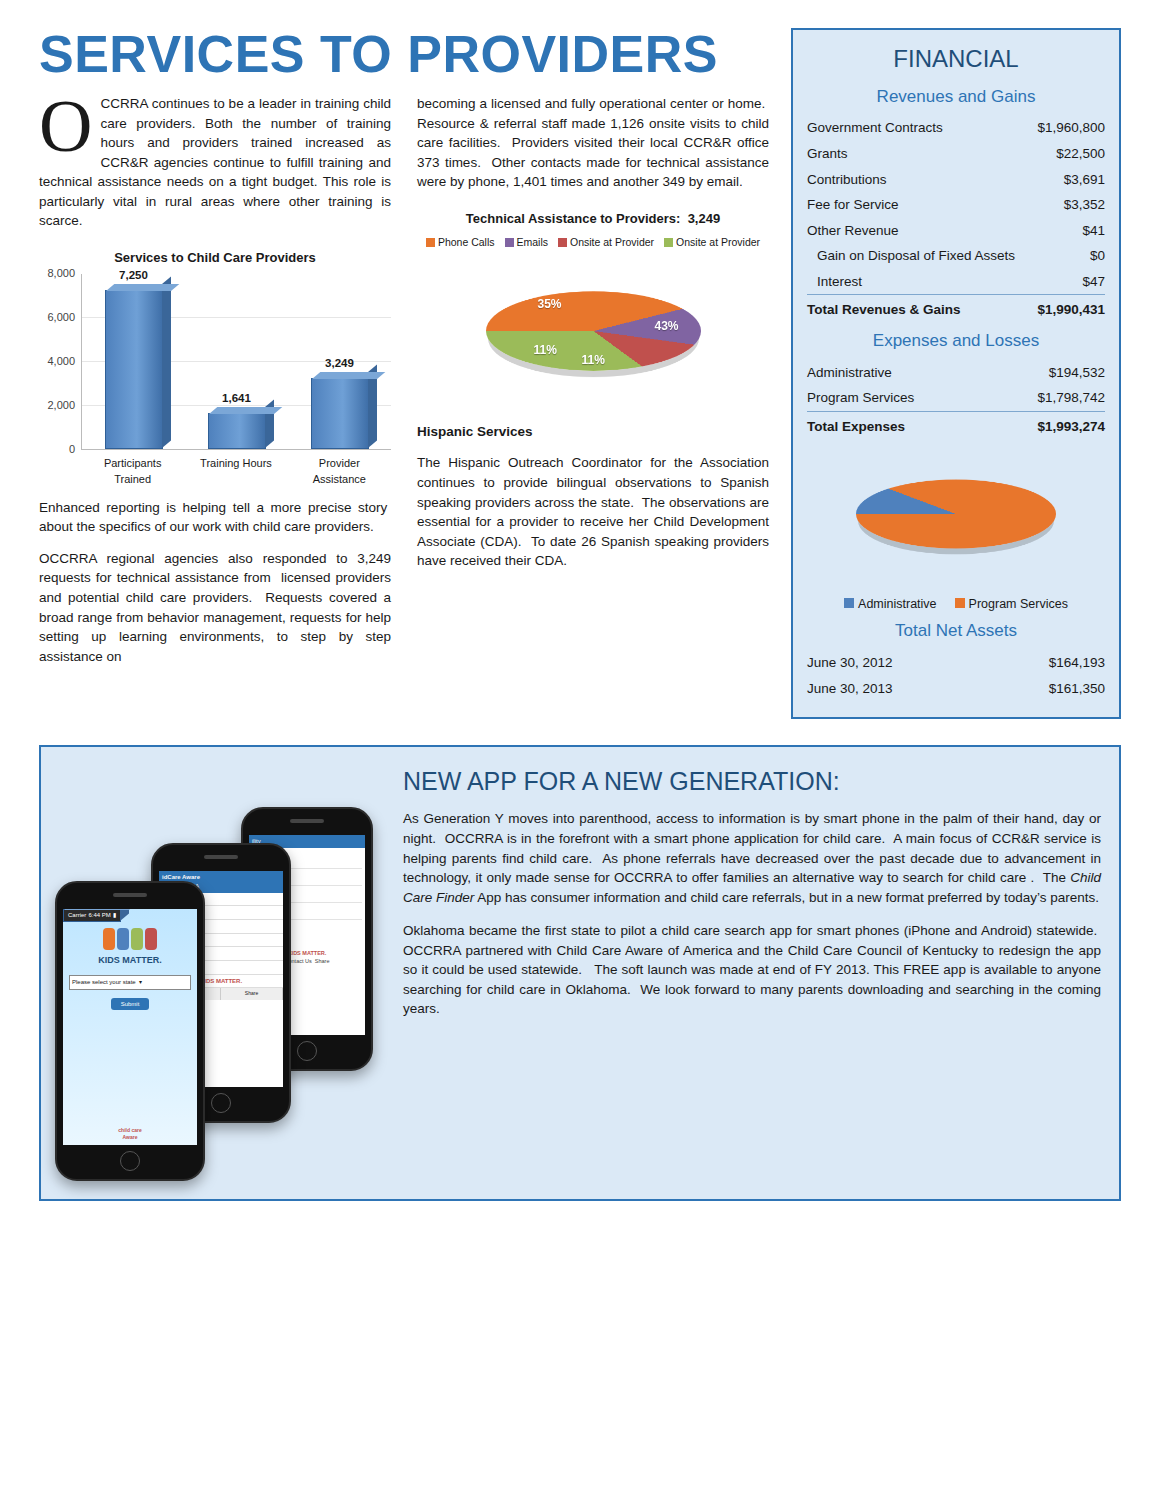SERVICES TO PROVIDERS
OCCRRA continues to be a leader in training child care providers. Both the number of training hours and providers trained increased as CCR&R agencies continue to fulfill training and technical assistance needs on a tight budget. This role is particularly vital in rural areas where other training is scarce.
Services to Child Care Providers
8,000 6,000 4,000 2,000 0
7,250
1,641
3,249
Participants
Trained Training Hours Provider
Assistance
Enhanced reporting is helping tell a more precise story about the specifics of our work with child care providers.
OCCRRA regional agencies also responded to 3,249 requests for technical assistance from licensed providers and potential child care providers. Requests covered a broad range from behavior management, requests for help setting up learning environments, to step by step assistance on
becoming a licensed and fully operational center or home. Resource & referral staff made 1,126 onsite visits to child care facilities. Providers visited their local CCR&R office 373 times. Other contacts made for technical assistance were by phone, 1,401 times and another 349 by email.
Technical Assistance to Providers: 3,249
Phone Calls Emails Onsite at Provider Onsite at Provider
43% 11% 11% 35%
Hispanic Services
The Hispanic Outreach Coordinator for the Association continues to provide bilingual observations to Spanish speaking providers across the state. The observations are essential for a provider to receive her Child Development Associate (CDA). To date 26 Spanish speaking providers have received their CDA.
FINANCIAL
Revenues and Gains
| Government Contracts | $1,960,800 |
| Grants | $22,500 |
| Contributions | $3,691 |
| Fee for Service | $3,352 |
| Other Revenue | $41 |
| Gain on Disposal of Fixed Assets | $0 |
| Interest | $47 |
| Total Revenues & Gains | $1,990,431 |
Expenses and Losses
| Administrative | $194,532 |
| Program Services | $1,798,742 |
| Total Expenses | $1,993,274 |
Administrative Program Services
Total Net Assets
| June 30, 2012 | $164,193 |
| June 30, 2013 | $161,350 |
ility
idCare
Aware
to a facility that
KIDS MATTER.
Contact Us Share
idCare Aware
OF AMERICA
Facility
location
ty
te
am
KIDS MATTER.
Contact Us
Share
Carrier 6:44 PM▮
KIDS MATTER.
Please select your state ▾
Submit
child care
Aware
NEW APP FOR A NEW GENERATION:
As Generation Y moves into parenthood, access to information is by smart phone in the palm of their hand, day or night. OCCRRA is in the forefront with a smart phone application for child care. A main focus of CCR&R service is helping parents find child care. As phone referrals have decreased over the past decade due to advancement in technology, it only made sense for OCCRRA to offer families an alternative way to search for child care . The Child Care Finder App has consumer information and child care referrals, but in a new format preferred by today’s parents.
Oklahoma became the first state to pilot a child care search app for smart phones (iPhone and Android) statewide. OCCRRA partnered with Child Care Aware of America and the Child Care Council of Kentucky to redesign the app so it could be used statewide. The soft launch was made at end of FY 2013. This FREE app is available to anyone searching for child care in Oklahoma. We look forward to many parents downloading and searching in the coming years.